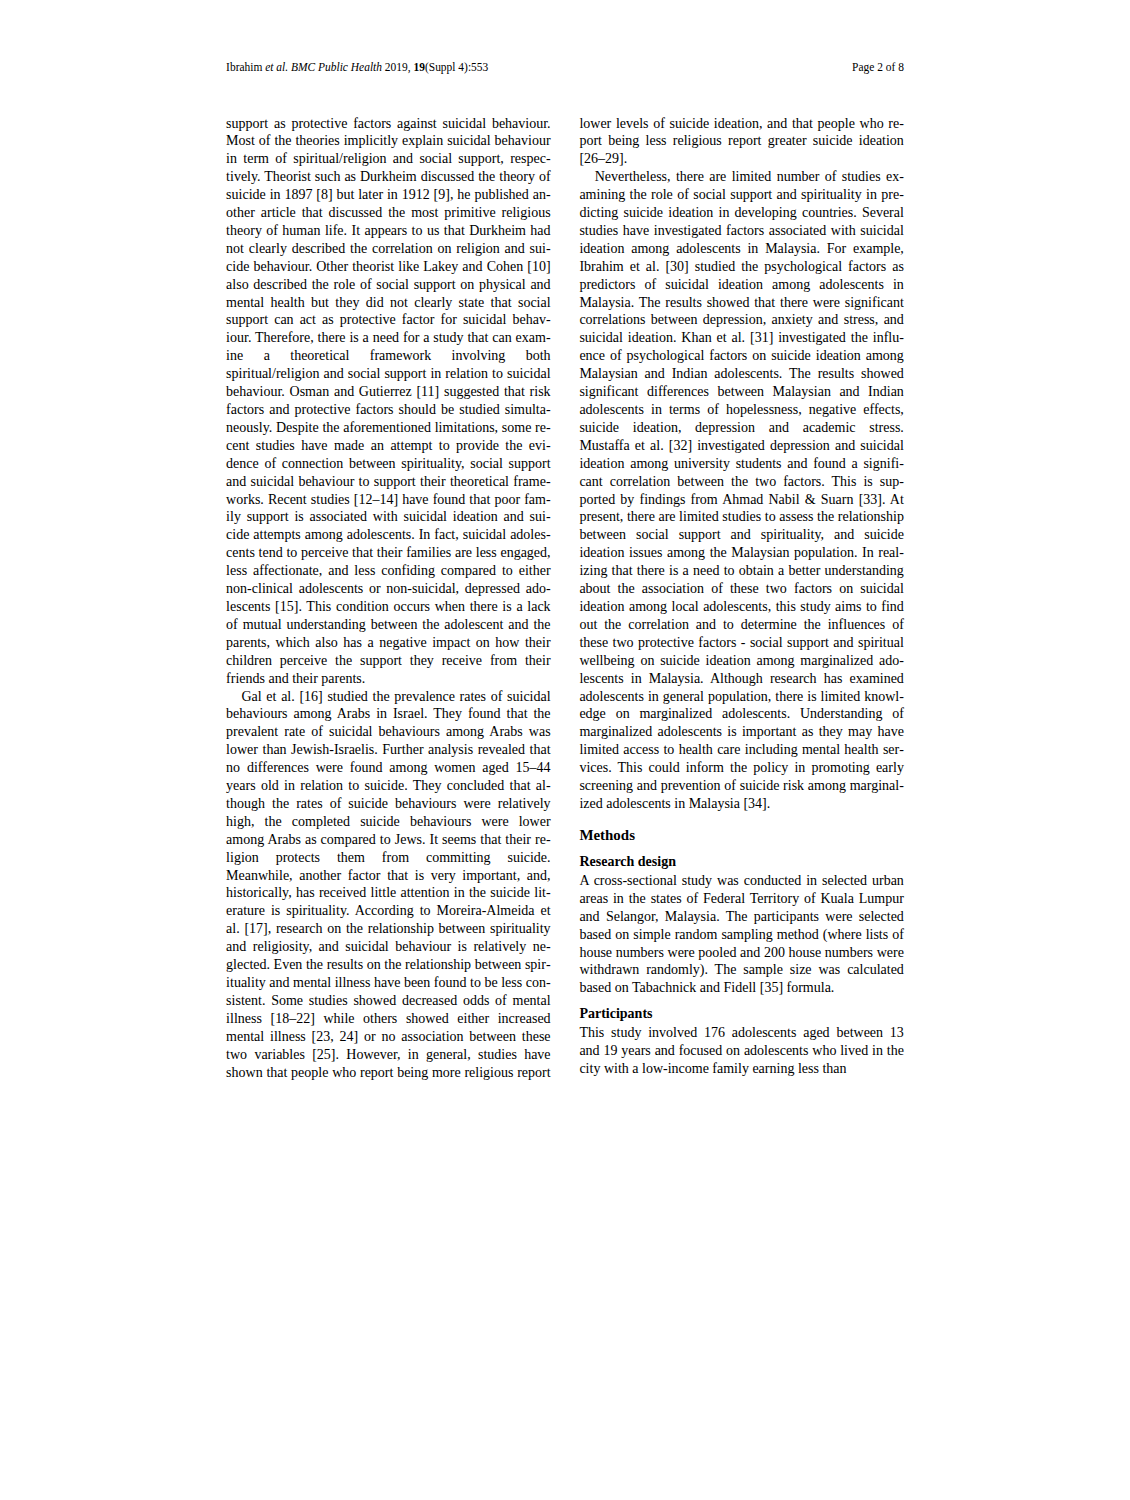Ibrahim et al. BMC Public Health 2019, 19(Suppl 4):553
Page 2 of 8
support as protective factors against suicidal behaviour. Most of the theories implicitly explain suicidal behaviour in term of spiritual/religion and social support, respectively. Theorist such as Durkheim discussed the theory of suicide in 1897 [8] but later in 1912 [9], he published another article that discussed the most primitive religious theory of human life. It appears to us that Durkheim had not clearly described the correlation on religion and suicide behaviour. Other theorist like Lakey and Cohen [10] also described the role of social support on physical and mental health but they did not clearly state that social support can act as protective factor for suicidal behaviour. Therefore, there is a need for a study that can examine a theoretical framework involving both spiritual/religion and social support in relation to suicidal behaviour. Osman and Gutierrez [11] suggested that risk factors and protective factors should be studied simultaneously. Despite the aforementioned limitations, some recent studies have made an attempt to provide the evidence of connection between spirituality, social support and suicidal behaviour to support their theoretical frameworks. Recent studies [12–14] have found that poor family support is associated with suicidal ideation and suicide attempts among adolescents. In fact, suicidal adolescents tend to perceive that their families are less engaged, less affectionate, and less confiding compared to either non-clinical adolescents or non-suicidal, depressed adolescents [15]. This condition occurs when there is a lack of mutual understanding between the adolescent and the parents, which also has a negative impact on how their children perceive the support they receive from their friends and their parents.
Gal et al. [16] studied the prevalence rates of suicidal behaviours among Arabs in Israel. They found that the prevalent rate of suicidal behaviours among Arabs was lower than Jewish-Israelis. Further analysis revealed that no differences were found among women aged 15–44 years old in relation to suicide. They concluded that although the rates of suicide behaviours were relatively high, the completed suicide behaviours were lower among Arabs as compared to Jews. It seems that their religion protects them from committing suicide. Meanwhile, another factor that is very important, and, historically, has received little attention in the suicide literature is spirituality. According to Moreira-Almeida et al. [17], research on the relationship between spirituality and religiosity, and suicidal behaviour is relatively neglected. Even the results on the relationship between spirituality and mental illness have been found to be less consistent. Some studies showed decreased odds of mental illness [18–22] while others showed either increased mental illness [23, 24] or no association between these two variables [25]. However, in general, studies have shown that people who report being more religious report lower levels of suicide ideation, and that people who report being less religious report greater suicide ideation [26–29].
Nevertheless, there are limited number of studies examining the role of social support and spirituality in predicting suicide ideation in developing countries. Several studies have investigated factors associated with suicidal ideation among adolescents in Malaysia. For example, Ibrahim et al. [30] studied the psychological factors as predictors of suicidal ideation among adolescents in Malaysia. The results showed that there were significant correlations between depression, anxiety and stress, and suicidal ideation. Khan et al. [31] investigated the influence of psychological factors on suicide ideation among Malaysian and Indian adolescents. The results showed significant differences between Malaysian and Indian adolescents in terms of hopelessness, negative effects, suicide ideation, depression and academic stress. Mustaffa et al. [32] investigated depression and suicidal ideation among university students and found a significant correlation between the two factors. This is supported by findings from Ahmad Nabil & Suarn [33]. At present, there are limited studies to assess the relationship between social support and spirituality, and suicide ideation issues among the Malaysian population. In realizing that there is a need to obtain a better understanding about the association of these two factors on suicidal ideation among local adolescents, this study aims to find out the correlation and to determine the influences of these two protective factors - social support and spiritual wellbeing on suicide ideation among marginalized adolescents in Malaysia. Although research has examined adolescents in general population, there is limited knowledge on marginalized adolescents. Understanding of marginalized adolescents is important as they may have limited access to health care including mental health services. This could inform the policy in promoting early screening and prevention of suicide risk among marginalized adolescents in Malaysia [34].
Methods
Research design
A cross-sectional study was conducted in selected urban areas in the states of Federal Territory of Kuala Lumpur and Selangor, Malaysia. The participants were selected based on simple random sampling method (where lists of house numbers were pooled and 200 house numbers were withdrawn randomly). The sample size was calculated based on Tabachnick and Fidell [35] formula.
Participants
This study involved 176 adolescents aged between 13 and 19 years and focused on adolescents who lived in the city with a low-income family earning less than